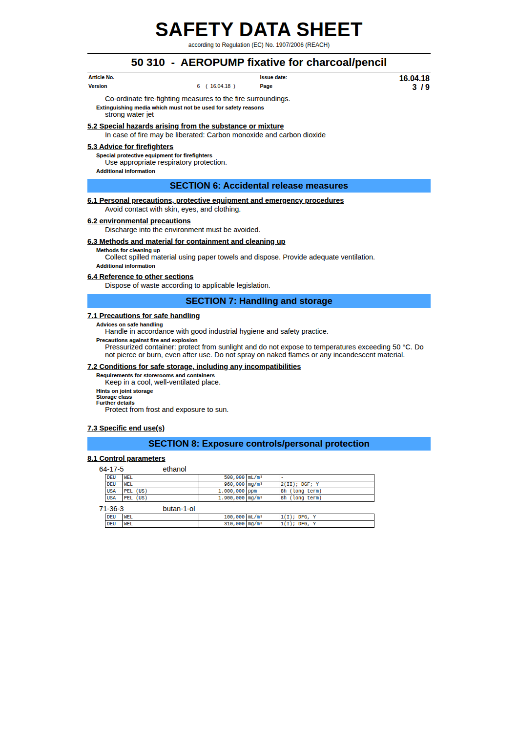SAFETY DATA SHEET
according to Regulation (EC) No. 1907/2006 (REACH)
50 310 - AEROPUMP fixative for charcoal/pencil
| Article No. | | Issue date: | 16.04.18 |
| Version | 6 ( 16.04.18 ) | Page | 3 / 9 |
Co-ordinate fire-fighting measures to the fire surroundings.
Extinguishing media which must not be used for safety reasons
strong water jet
5.2 Special hazards arising from the substance or mixture
In case of fire may be liberated: Carbon monoxide and carbon dioxide
5.3 Advice for firefighters
Special protective equipment for firefighters
Use appropriate respiratory protection.
Additional information
SECTION 6: Accidental release measures
6.1 Personal precautions, protective equipment and emergency procedures
Avoid contact with skin, eyes, and clothing.
6.2 environmental precautions
Discharge into the environment must be avoided.
6.3 Methods and material for containment and cleaning up
Methods for cleaning up
Collect spilled material using paper towels and dispose. Provide adequate ventilation.
Additional information
6.4 Reference to other sections
Dispose of waste according to applicable legislation.
SECTION 7: Handling and storage
7.1 Precautions for safe handling
Advices on safe handling
Handle in accordance with good industrial hygiene and safety practice.
Precautions against fire and explosion
Pressurized container: protect from sunlight and do not expose to temperatures exceeding 50 °C. Do not pierce or burn, even after use. Do not spray on naked flames or any incandescent material.
7.2 Conditions for safe storage, including any incompatibilities
Requirements for storerooms and containers
Keep in a cool, well-ventilated place.
Hints on joint storage
Storage class
Further details
Protect from frost and exposure to sun.
7.3 Specific end use(s)
SECTION 8: Exposure controls/personal protection
8.1 Control parameters
64-17-5ethanol
| DEU | WEL | 500,000 | mL/m³ | - |
| DEU | WEL | 960,000 | mg/m³ | 2(II); DGF; Y |
| USA | PEL (US) | 1.000,000 | ppm | 8h (long term) |
| USA | PEL (US) | 1.900,000 | mg/m³ | 8h (long term) |
71-36-3butan-1-ol
| DEU | WEL | 100,000 | mL/m³ | 1(I); DFG, Y |
| DEU | WEL | 310,000 | mg/m³ | 1(I); DFG, Y |